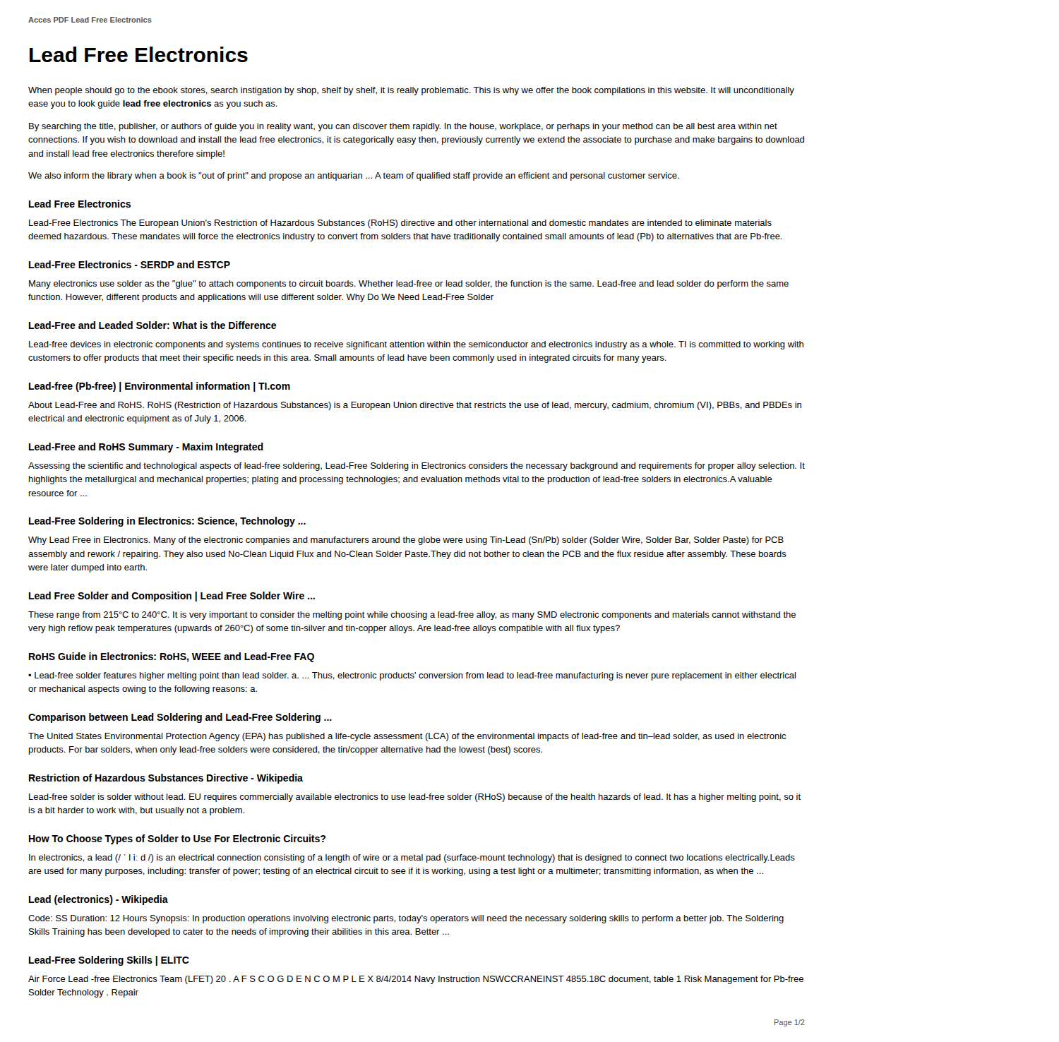Acces PDF Lead Free Electronics
Lead Free Electronics
When people should go to the ebook stores, search instigation by shop, shelf by shelf, it is really problematic. This is why we offer the book compilations in this website. It will unconditionally ease you to look guide lead free electronics as you such as.
By searching the title, publisher, or authors of guide you in reality want, you can discover them rapidly. In the house, workplace, or perhaps in your method can be all best area within net connections. If you wish to download and install the lead free electronics, it is categorically easy then, previously currently we extend the associate to purchase and make bargains to download and install lead free electronics therefore simple!
We also inform the library when a book is "out of print" and propose an antiquarian ... A team of qualified staff provide an efficient and personal customer service.
Lead Free Electronics
Lead-Free Electronics The European Union's Restriction of Hazardous Substances (RoHS) directive and other international and domestic mandates are intended to eliminate materials deemed hazardous. These mandates will force the electronics industry to convert from solders that have traditionally contained small amounts of lead (Pb) to alternatives that are Pb-free.
Lead-Free Electronics - SERDP and ESTCP
Many electronics use solder as the "glue" to attach components to circuit boards. Whether lead-free or lead solder, the function is the same. Lead-free and lead solder do perform the same function. However, different products and applications will use different solder. Why Do We Need Lead-Free Solder
Lead-Free and Leaded Solder: What is the Difference
Lead-free devices in electronic components and systems continues to receive significant attention within the semiconductor and electronics industry as a whole. TI is committed to working with customers to offer products that meet their specific needs in this area. Small amounts of lead have been commonly used in integrated circuits for many years.
Lead-free (Pb-free) | Environmental information | TI.com
About Lead-Free and RoHS. RoHS (Restriction of Hazardous Substances) is a European Union directive that restricts the use of lead, mercury, cadmium, chromium (VI), PBBs, and PBDEs in electrical and electronic equipment as of July 1, 2006.
Lead-Free and RoHS Summary - Maxim Integrated
Assessing the scientific and technological aspects of lead-free soldering, Lead-Free Soldering in Electronics considers the necessary background and requirements for proper alloy selection. It highlights the metallurgical and mechanical properties; plating and processing technologies; and evaluation methods vital to the production of lead-free solders in electronics.A valuable resource for ...
Lead-Free Soldering in Electronics: Science, Technology ...
Why Lead Free in Electronics. Many of the electronic companies and manufacturers around the globe were using Tin-Lead (Sn/Pb) solder (Solder Wire, Solder Bar, Solder Paste) for PCB assembly and rework / repairing. They also used No-Clean Liquid Flux and No-Clean Solder Paste.They did not bother to clean the PCB and the flux residue after assembly. These boards were later dumped into earth.
Lead Free Solder and Composition | Lead Free Solder Wire ...
These range from 215°C to 240°C. It is very important to consider the melting point while choosing a lead-free alloy, as many SMD electronic components and materials cannot withstand the very high reflow peak temperatures (upwards of 260°C) of some tin-silver and tin-copper alloys. Are lead-free alloys compatible with all flux types?
RoHS Guide in Electronics: RoHS, WEEE and Lead-Free FAQ
• Lead-free solder features higher melting point than lead solder. a. ... Thus, electronic products' conversion from lead to lead-free manufacturing is never pure replacement in either electrical or mechanical aspects owing to the following reasons: a.
Comparison between Lead Soldering and Lead-Free Soldering ...
The United States Environmental Protection Agency (EPA) has published a life-cycle assessment (LCA) of the environmental impacts of lead-free and tin–lead solder, as used in electronic products. For bar solders, when only lead-free solders were considered, the tin/copper alternative had the lowest (best) scores.
Restriction of Hazardous Substances Directive - Wikipedia
Lead-free solder is solder without lead. EU requires commercially available electronics to use lead-free solder (RHoS) because of the health hazards of lead. It has a higher melting point, so it is a bit harder to work with, but usually not a problem.
How To Choose Types of Solder to Use For Electronic Circuits?
In electronics, a lead (/ ˈ l iː d /) is an electrical connection consisting of a length of wire or a metal pad (surface-mount technology) that is designed to connect two locations electrically.Leads are used for many purposes, including: transfer of power; testing of an electrical circuit to see if it is working, using a test light or a multimeter; transmitting information, as when the ...
Lead (electronics) - Wikipedia
Code: SS Duration: 12 Hours Synopsis: In production operations involving electronic parts, today's operators will need the necessary soldering skills to perform a better job. The Soldering Skills Training has been developed to cater to the needs of improving their abilities in this area. Better ...
Lead-Free Soldering Skills | ELITC
Air Force Lead -free Electronics Team (LFET) 20 . A F S C O G D E N C O M P L E X 8/4/2014 Navy Instruction NSWCCRANEINST 4855.18C document, table 1 Risk Management for Pb-free Solder Technology . Repair
Page 1/2